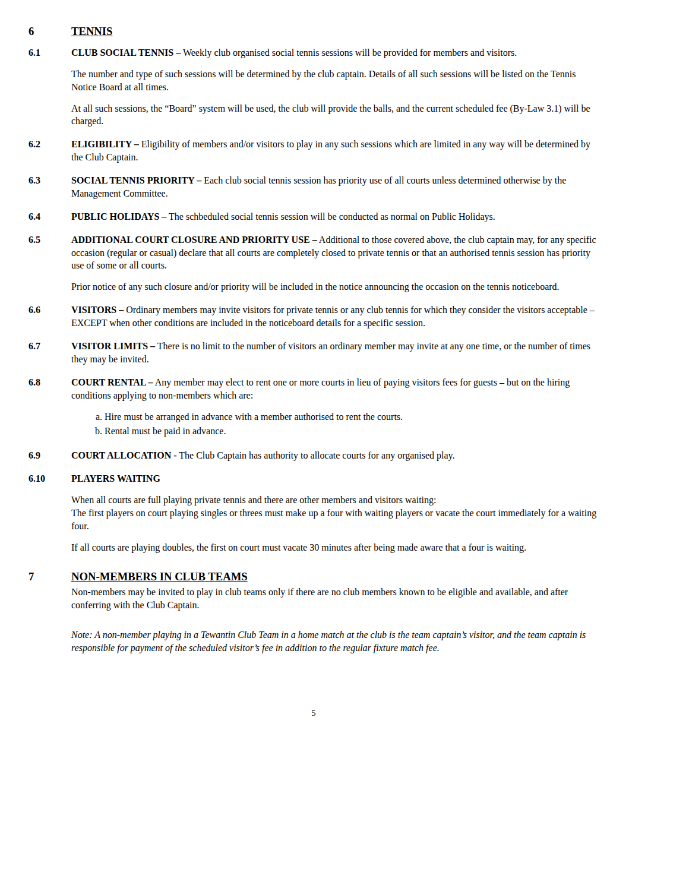6
TENNIS
6.1
CLUB SOCIAL TENNIS – Weekly club organised social tennis sessions will be provided for members and visitors.
The number and type of such sessions will be determined by the club captain. Details of all such sessions will be listed on the Tennis Notice Board at all times.
At all such sessions, the “Board” system will be used, the club will provide the balls, and the current scheduled fee (By-Law 3.1) will be charged.
6.2
ELIGIBILITY – Eligibility of members and/or visitors to play in any such sessions which are limited in any way will be determined by the Club Captain.
6.3
SOCIAL TENNIS PRIORITY – Each club social tennis session has priority use of all courts unless determined otherwise by the Management Committee.
6.4
PUBLIC HOLIDAYS – The schbeduled social tennis session will be conducted as normal on Public Holidays.
6.5
ADDITIONAL COURT CLOSURE AND PRIORITY USE – Additional to those covered above, the club captain may, for any specific occasion (regular or casual) declare that all courts are completely closed to private tennis or that an authorised tennis session has priority use of some or all courts.
Prior notice of any such closure and/or priority will be included in the notice announcing the occasion on the tennis noticeboard.
6.6
VISITORS – Ordinary members may invite visitors for private tennis or any club tennis for which they consider the visitors acceptable – EXCEPT when other conditions are included in the noticeboard details for a specific session.
6.7
VISITOR LIMITS – There is no limit to the number of visitors an ordinary member may invite at any one time, or the number of times they may be invited.
6.8
COURT RENTAL – Any member may elect to rent one or more courts in lieu of paying visitors fees for guests – but on the hiring conditions applying to non-members which are:
Hire must be arranged in advance with a member authorised to rent the courts.
Rental must be paid in advance.
6.9
COURT ALLOCATION - The Club Captain has authority to allocate courts for any organised play.
6.10
PLAYERS WAITING
When all courts are full playing private tennis and there are other members and visitors waiting:
The first players on court playing singles or threes must make up a four with waiting players or vacate the court immediately for a waiting four.
If all courts are playing doubles, the first on court must vacate 30 minutes after being made aware that a four is waiting.
7
NON-MEMBERS IN CLUB TEAMS
Non-members may be invited to play in club teams only if there are no club members known to be eligible and available, and after conferring with the Club Captain.
Note: A non-member playing in a Tewantin Club Team in a home match at the club is the team captain’s visitor, and the team captain is responsible for payment of the scheduled visitor’s fee in addition to the regular fixture match fee.
5